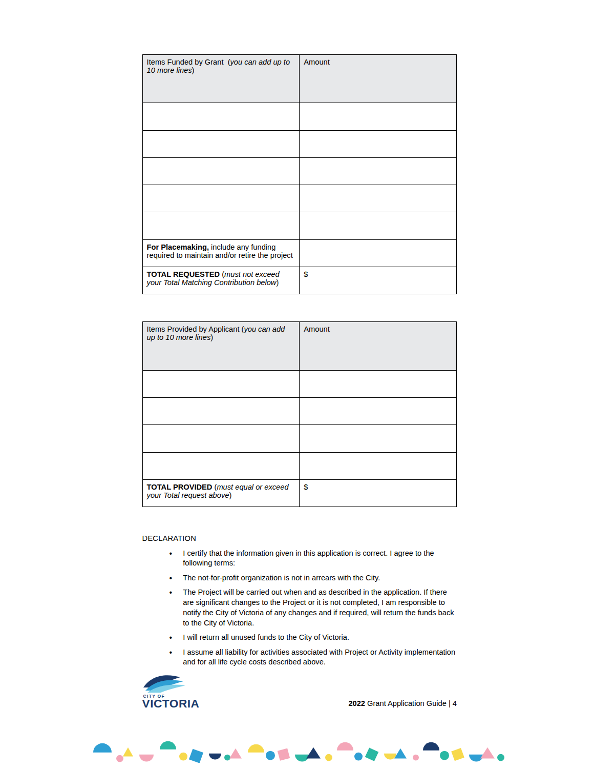| Items Funded by Grant ( you can add up to 10 more lines ) | Amount |
| For Placemaking, include any funding required to maintain and/or retire the project | |
| TOTAL REQUESTED ( must not exceed your Total Matching Contribution below ) | $ |
| Items Provided by Applicant ( you can add up to 10 more lines ) | Amount |
| TOTAL PROVIDED ( must equal or exceed your Total request above ) | $ |
DECLARATION
I certify that the information given in this application is correct. I agree to the following terms:
The not-for-profit organization is not in arrears with the City.
The Project will be carried out when and as described in the application. If there are significant changes to the Project or it is not completed, I am responsible to notify the City of Victoria of any changes and if required, will return the funds back to the City of Victoria.
I will return all unused funds to the City of Victoria.
I assume all liability for activities associated with Project or Activity implementation and for all life cycle costs described above.
CITY OF
VICTORIA
2022 Grant Application Guide | 4